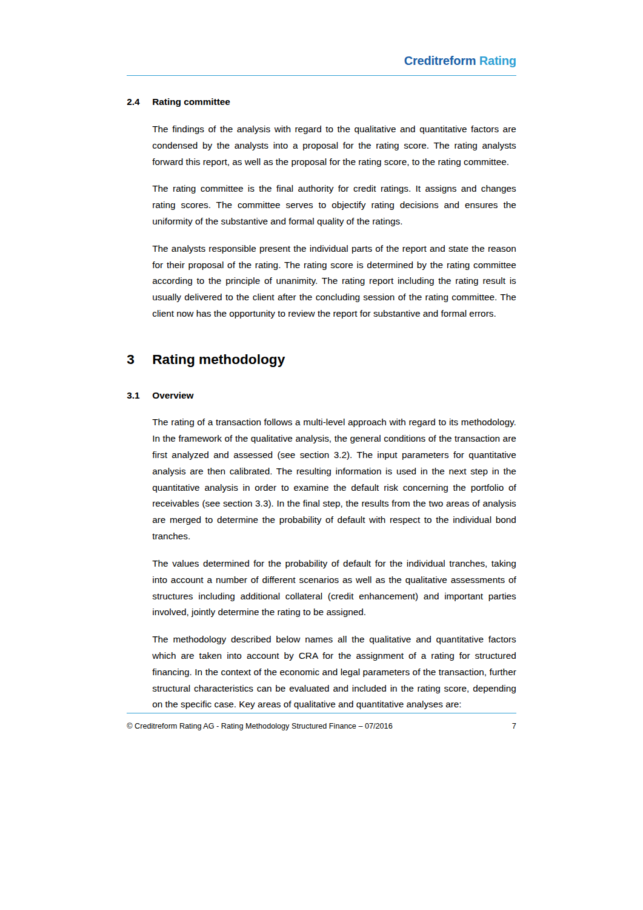Creditreform Rating
2.4 Rating committee
The findings of the analysis with regard to the qualitative and quantitative factors are condensed by the analysts into a proposal for the rating score. The rating analysts forward this report, as well as the proposal for the rating score, to the rating committee.
The rating committee is the final authority for credit ratings. It assigns and changes rating scores. The committee serves to objectify rating decisions and ensures the uniformity of the substantive and formal quality of the ratings.
The analysts responsible present the individual parts of the report and state the reason for their proposal of the rating. The rating score is determined by the rating committee according to the principle of unanimity. The rating report including the rating result is usually delivered to the client after the concluding session of the rating committee. The client now has the opportunity to review the report for substantive and formal errors.
3 Rating methodology
3.1 Overview
The rating of a transaction follows a multi-level approach with regard to its methodology. In the framework of the qualitative analysis, the general conditions of the transaction are first analyzed and assessed (see section 3.2). The input parameters for quantitative analysis are then calibrated. The resulting information is used in the next step in the quantitative analysis in order to examine the default risk concerning the portfolio of receivables (see section 3.3). In the final step, the results from the two areas of analysis are merged to determine the probability of default with respect to the individual bond tranches.
The values determined for the probability of default for the individual tranches, taking into account a number of different scenarios as well as the qualitative assessments of structures including additional collateral (credit enhancement) and important parties involved, jointly determine the rating to be assigned.
The methodology described below names all the qualitative and quantitative factors which are taken into account by CRA for the assignment of a rating for structured financing. In the context of the economic and legal parameters of the transaction, further structural characteristics can be evaluated and included in the rating score, depending on the specific case. Key areas of qualitative and quantitative analyses are:
© Creditreform Rating AG - Rating Methodology Structured Finance – 07/2016
7